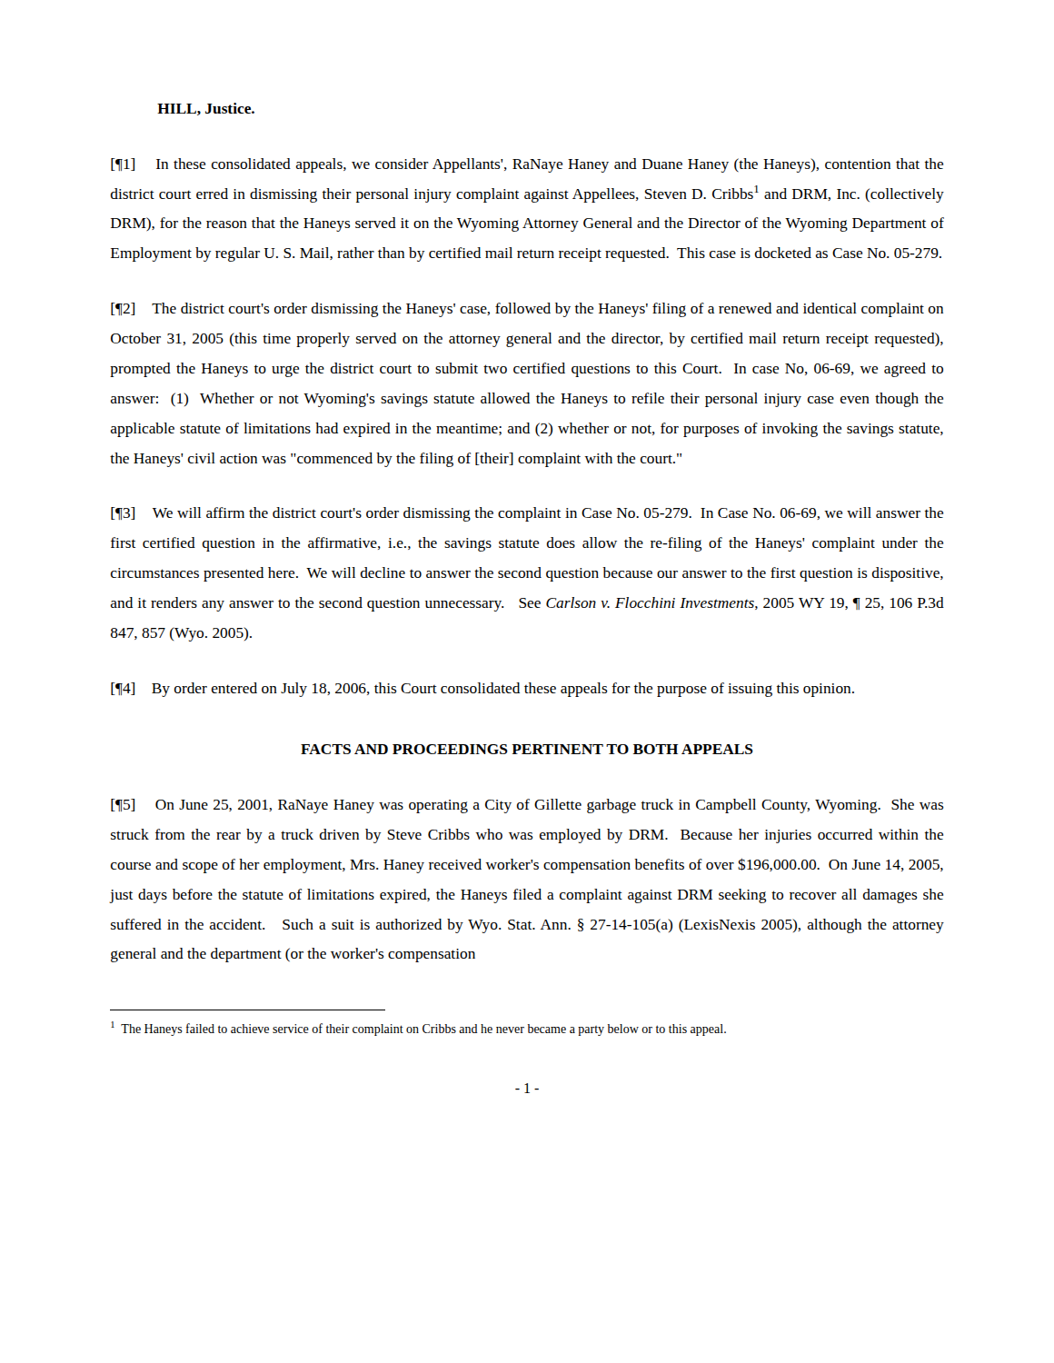HILL, Justice.
[¶1] In these consolidated appeals, we consider Appellants', RaNaye Haney and Duane Haney (the Haneys), contention that the district court erred in dismissing their personal injury complaint against Appellees, Steven D. Cribbs1 and DRM, Inc. (collectively DRM), for the reason that the Haneys served it on the Wyoming Attorney General and the Director of the Wyoming Department of Employment by regular U. S. Mail, rather than by certified mail return receipt requested. This case is docketed as Case No. 05-279.
[¶2] The district court's order dismissing the Haneys' case, followed by the Haneys' filing of a renewed and identical complaint on October 31, 2005 (this time properly served on the attorney general and the director, by certified mail return receipt requested), prompted the Haneys to urge the district court to submit two certified questions to this Court. In case No, 06-69, we agreed to answer: (1) Whether or not Wyoming's savings statute allowed the Haneys to refile their personal injury case even though the applicable statute of limitations had expired in the meantime; and (2) whether or not, for purposes of invoking the savings statute, the Haneys' civil action was "commenced by the filing of [their] complaint with the court."
[¶3] We will affirm the district court's order dismissing the complaint in Case No. 05-279. In Case No. 06-69, we will answer the first certified question in the affirmative, i.e., the savings statute does allow the re-filing of the Haneys' complaint under the circumstances presented here. We will decline to answer the second question because our answer to the first question is dispositive, and it renders any answer to the second question unnecessary. See Carlson v. Flocchini Investments, 2005 WY 19, ¶ 25, 106 P.3d 847, 857 (Wyo. 2005).
[¶4] By order entered on July 18, 2006, this Court consolidated these appeals for the purpose of issuing this opinion.
FACTS AND PROCEEDINGS PERTINENT TO BOTH APPEALS
[¶5] On June 25, 2001, RaNaye Haney was operating a City of Gillette garbage truck in Campbell County, Wyoming. She was struck from the rear by a truck driven by Steve Cribbs who was employed by DRM. Because her injuries occurred within the course and scope of her employment, Mrs. Haney received worker's compensation benefits of over $196,000.00. On June 14, 2005, just days before the statute of limitations expired, the Haneys filed a complaint against DRM seeking to recover all damages she suffered in the accident. Such a suit is authorized by Wyo. Stat. Ann. § 27-14-105(a) (LexisNexis 2005), although the attorney general and the department (or the worker's compensation
1 The Haneys failed to achieve service of their complaint on Cribbs and he never became a party below or to this appeal.
- 1 -